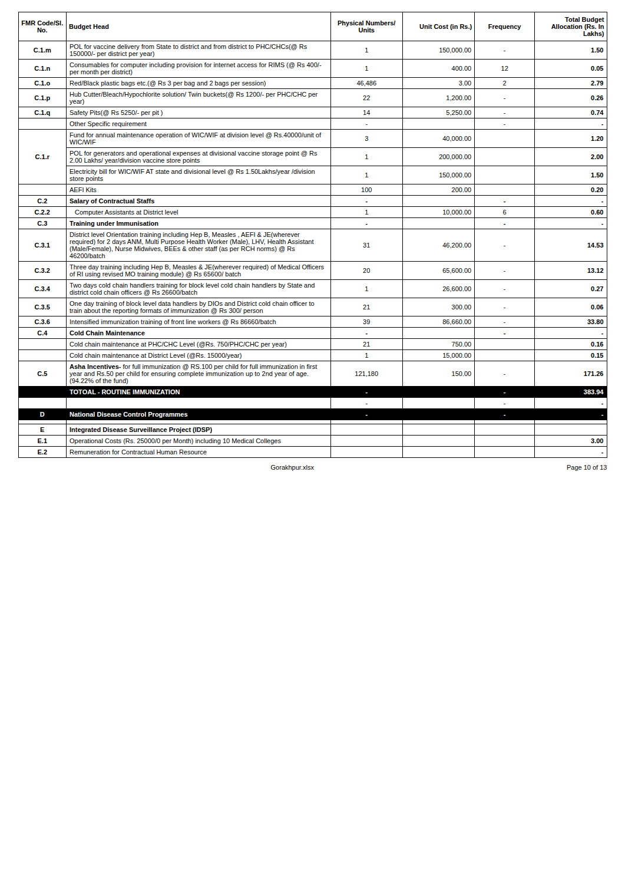| FMR Code/Sl. No. | Budget Head | Physical Numbers/ Units | Unit Cost (in Rs.) | Frequency | Total Budget Allocation (Rs. In Lakhs) |
| --- | --- | --- | --- | --- | --- |
| C.1.m | POL for vaccine delivery from State to district and from district to PHC/CHCs(@ Rs 150000/- per district per year) | 1 | 150,000.00 | - | 1.50 |
| C.1.n | Consumables for computer including provision for internet access for RIMS (@ Rs 400/- per month per district) | 1 | 400.00 | 12 | 0.05 |
| C.1.o | Red/Black plastic bags etc.(@ Rs 3 per bag and 2 bags per session) | 46,486 | 3.00 | 2 | 2.79 |
| C.1.p | Hub Cutter/Bleach/Hypochlorite solution/ Twin buckets(@ Rs 1200/- per PHC/CHC per year) | 22 | 1,200.00 | - | 0.26 |
| C.1.q | Safety Pits(@ Rs 5250/- per pit ) | 14 | 5,250.00 | - | 0.74 |
| | Other Specific requirement | - | | - | - |
| C.1.r | Fund for annual maintenance operation of WIC/WIF at division level @ Rs.40000/unit of WIC/WIF | 3 | 40,000.00 | | 1.20 |
| POL for generators and operational expenses at divisional vaccine storage point @ Rs 2.00 Lakhs/ year/division vaccine store points | 1 | 200,000.00 | | 2.00 |
| Electricity bill for WIC/WIF AT state and divisional level @ Rs 1.50Lakhs/year /division store points | 1 | 150,000.00 | | 1.50 |
| | AEFI Kits | 100 | 200.00 | | 0.20 |
| C.2 | Salary of Contractual Staffs | - | | - | - |
| C.2.2 | Computer Assistants at District level | 1 | 10,000.00 | 6 | 0.60 |
| C.3 | Training under Immunisation | - | | - | - |
| C.3.1 | District level Orientation training including Hep B, Measles , AEFI & JE(wherever required) for 2 days ANM, Multi Purpose Health Worker (Male), LHV, Health Assistant (Male/Female), Nurse Midwives, BEEs & other staff (as per RCH norms) @ Rs 46200/batch | 31 | 46,200.00 | - | 14.53 |
| C.3.2 | Three day training including Hep B, Measles & JE(wherever required) of Medical Officers of RI using revised MO training module) @ Rs 65600/ batch | 20 | 65,600.00 | - | 13.12 |
| C.3.4 | Two days cold chain handlers training for block level cold chain handlers by State and district cold chain officers @ Rs 26600/batch | 1 | 26,600.00 | - | 0.27 |
| C.3.5 | One day training of block level data handlers by DIOs and District cold chain officer to train about the reporting formats of immunization @ Rs 300/ person | 21 | 300.00 | - | 0.06 |
| C.3.6 | Intensified immunization training of front line workers @ Rs 86660/batch | 39 | 86,660.00 | - | 33.80 |
| C.4 | Cold Chain Maintenance | - | | - | - |
| | Cold chain maintenance at PHC/CHC Level (@Rs. 750/PHC/CHC per year) | 21 | 750.00 | | 0.16 |
| | Cold chain maintenance at District Level (@Rs. 15000/year) | 1 | 15,000.00 | | 0.15 |
| C.5 | Asha Incentives- for full immunization @ RS.100 per child for full immunization in first year and Rs.50 per child for ensuring complete immunization up to 2nd year of age.(94.22% of the fund) | 121,180 | 150.00 | - | 171.26 |
| | TOTOAL - ROUTINE IMMUNIZATION | - | | - | 383.94 |
| | | - | | - | - |
| D | National Disease Control Programmes | - | | - | - |
| E | Integrated Disease Surveillance Project (IDSP) | | | | |
| E.1 | Operational Costs (Rs. 25000/0 per Month) including 10 Medical Colleges | | | | 3.00 |
| E.2 | Remuneration for Contractual Human Resource | | | | - |
Gorakhpur.xlsx
Page 10 of 13